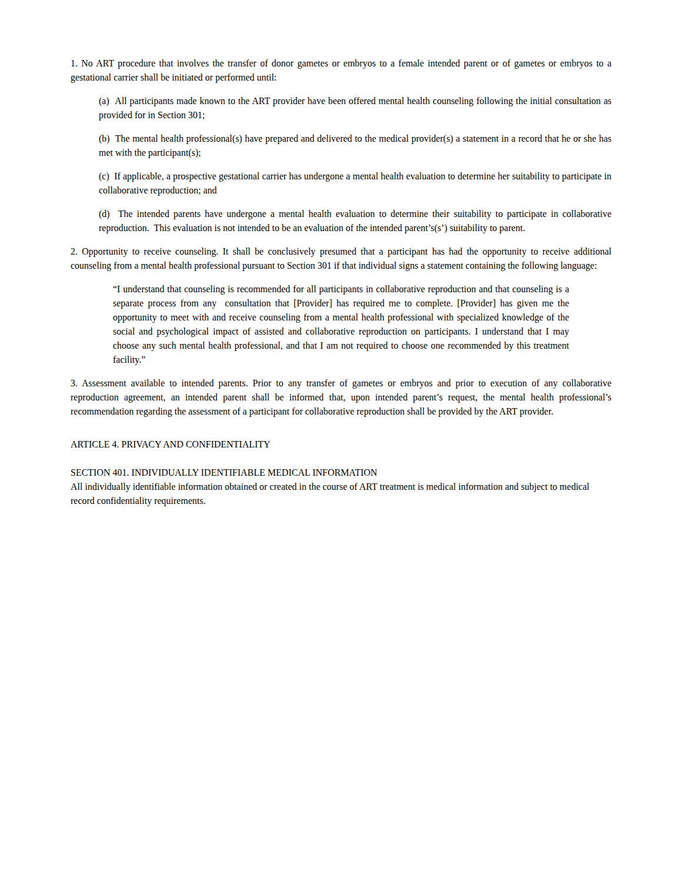1. No ART procedure that involves the transfer of donor gametes or embryos to a female intended parent or of gametes or embryos to a gestational carrier shall be initiated or performed until:
(a) All participants made known to the ART provider have been offered mental health counseling following the initial consultation as provided for in Section 301;
(b) The mental health professional(s) have prepared and delivered to the medical provider(s) a statement in a record that he or she has met with the participant(s);
(c) If applicable, a prospective gestational carrier has undergone a mental health evaluation to determine her suitability to participate in collaborative reproduction; and
(d) The intended parents have undergone a mental health evaluation to determine their suitability to participate in collaborative reproduction. This evaluation is not intended to be an evaluation of the intended parent’s(s’) suitability to parent.
2. Opportunity to receive counseling. It shall be conclusively presumed that a participant has had the opportunity to receive additional counseling from a mental health professional pursuant to Section 301 if that individual signs a statement containing the following language:
“I understand that counseling is recommended for all participants in collaborative reproduction and that counseling is a separate process from any consultation that [Provider] has required me to complete. [Provider] has given me the opportunity to meet with and receive counseling from a mental health professional with specialized knowledge of the social and psychological impact of assisted and collaborative reproduction on participants. I understand that I may choose any such mental health professional, and that I am not required to choose one recommended by this treatment facility.”
3. Assessment available to intended parents. Prior to any transfer of gametes or embryos and prior to execution of any collaborative reproduction agreement, an intended parent shall be informed that, upon intended parent’s request, the mental health professional’s recommendation regarding the assessment of a participant for collaborative reproduction shall be provided by the ART provider.
ARTICLE 4. PRIVACY AND CONFIDENTIALITY
SECTION 401. INDIVIDUALLY IDENTIFIABLE MEDICAL INFORMATION
All individually identifiable information obtained or created in the course of ART treatment is medical information and subject to medical record confidentiality requirements.